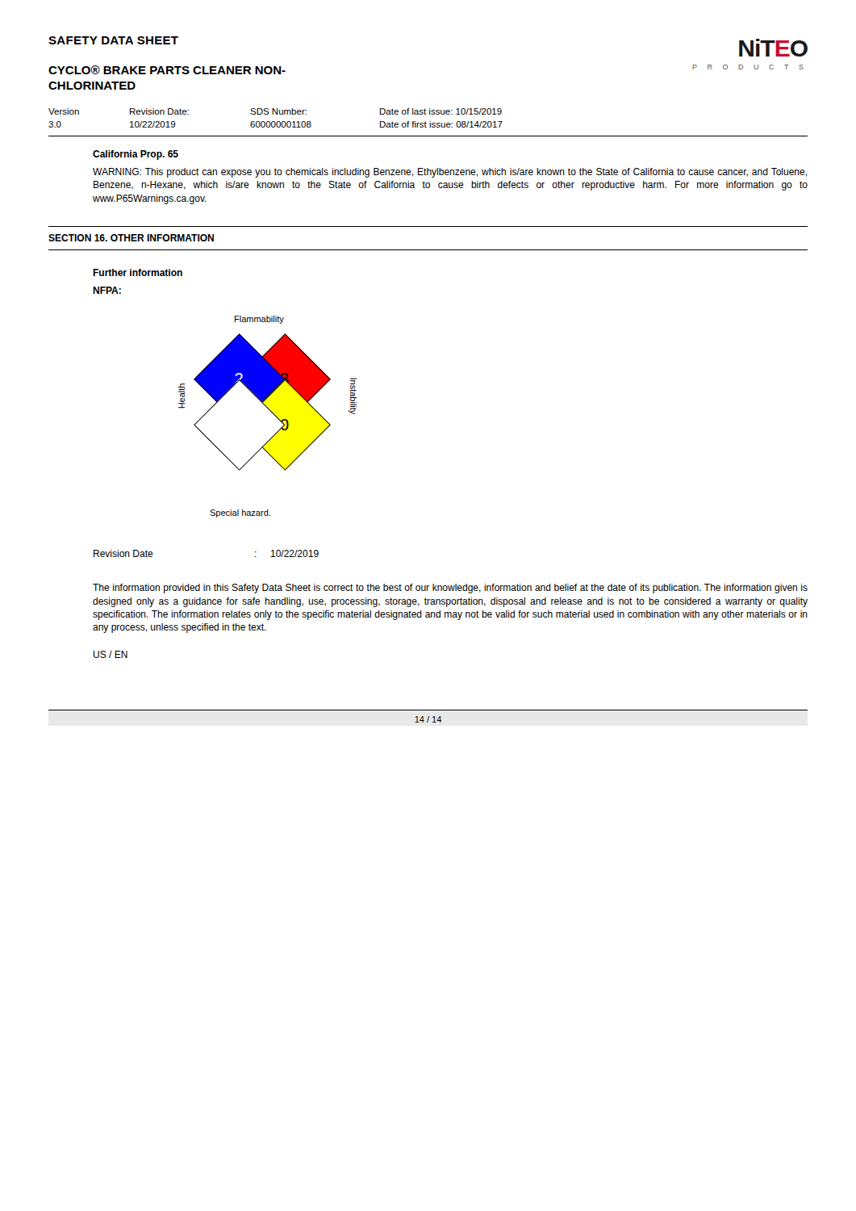SAFETY DATA SHEET
CYCLO® BRAKE PARTS CLEANER NON-
CHLORINATED
Ni TEO
P R O D U C T S
Version
3.0
Revision Date:
10/22/2019
SDS Number:
600000001108
Date of last issue: 10/15/2019
Date of first issue: 08/14/2017
California Prop. 65
WARNING: This product can expose you to chemicals including Benzene, Ethylbenzene, which is/are known to the State of California to cause cancer, and Toluene, Benzene, n-Hexane, which is/are known to the State of California to cause birth defects or other reproductive harm. For more information go to www.P65Warnings.ca.gov.
SECTION 16. OTHER INFORMATION
Further information
NFPA:
Flammability
Health
Instability
Special hazard.
3
2
0
Revision Date
:
10/22/2019
The information provided in this Safety Data Sheet is correct to the best of our knowledge, information and belief at the date of its publication. The information given is designed only as a guidance for safe handling, use, processing, storage, transportation, disposal and release and is not to be considered a warranty or quality specification. The information relates only to the specific material designated and may not be valid for such material used in combination with any other materials or in any process, unless specified in the text.
US / EN
14 / 14